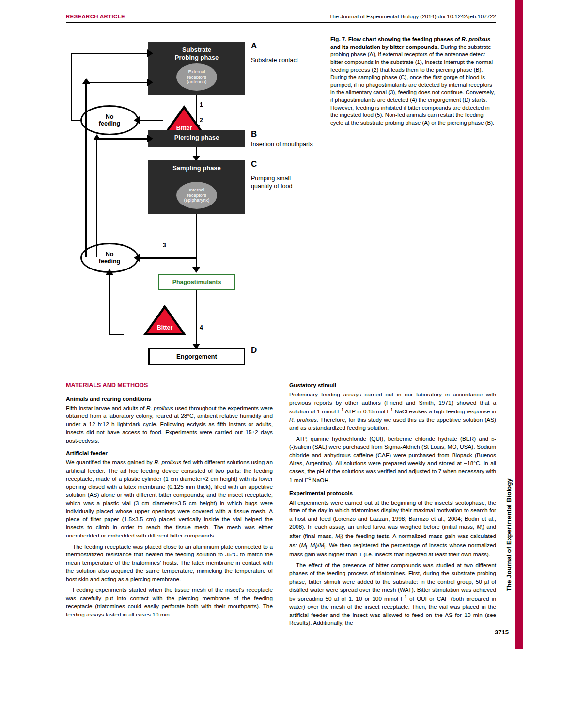The Journal of Experimental Biology
3715
RESEARCH ARTICLE
The Journal of Experimental Biology (2014) doi:10.1242/jeb.107722
Substrate
Probing phase
External
receptors
(antenna)
A
Substrate contact
1
2
Bitter
No
feeding
Piercing phase
B
Insertion of mouthparts
Sampling phase
Internal
receptors
(epipharynx)
C
Pumping small
quantity of food
3
No
feeding
Phagostimulants
4
5
Bitter
Engorgement
D
Fig. 7. Flow chart showing the feeding phases of R. prolixus and its modulation by bitter compounds. During the substrate probing phase (A), if external receptors of the antennae detect bitter compounds in the substrate (1), insects interrupt the normal feeding process (2) that leads them to the piercing phase (B). During the sampling phase (C), once the first gorge of blood is pumped, if no phagostimulants are detected by internal receptors in the alimentary canal (3), feeding does not continue. Conversely, if phagostimulants are detected (4) the engorgement (D) starts. However, feeding is inhibited if bitter compounds are detected in the ingested food (5). Non-fed animals can restart the feeding cycle at the substrate probing phase (A) or the piercing phase (B).
MATERIALS AND METHODS
Animals and rearing conditions
Fifth-instar larvae and adults of R. prolixus used throughout the experiments were obtained from a laboratory colony, reared at 28°C, ambient relative humidity and under a 12 h:12 h light:dark cycle. Following ecdysis as fifth instars or adults, insects did not have access to food. Experiments were carried out 15±2 days post-ecdysis.
Artificial feeder
We quantified the mass gained by R. prolixus fed with different solutions using an artificial feeder. The ad hoc feeding device consisted of two parts: the feeding receptacle, made of a plastic cylinder (1 cm diameter×2 cm height) with its lower opening closed with a latex membrane (0.125 mm thick), filled with an appetitive solution (AS) alone or with different bitter compounds; and the insect receptacle, which was a plastic vial (3 cm diameter×3.5 cm height) in which bugs were individually placed whose upper openings were covered with a tissue mesh. A piece of filter paper (1.5×3.5 cm) placed vertically inside the vial helped the insects to climb in order to reach the tissue mesh. The mesh was either unembedded or embedded with different bitter compounds.
The feeding receptacle was placed close to an aluminium plate connected to a thermostatized resistance that heated the feeding solution to 35°C to match the mean temperature of the triatomines' hosts. The latex membrane in contact with the solution also acquired the same temperature, mimicking the temperature of host skin and acting as a piercing membrane.
Feeding experiments started when the tissue mesh of the insect's receptacle was carefully put into contact with the piercing membrane of the feeding receptacle (triatomines could easily perforate both with their mouthparts). The feeding assays lasted in all cases 10 min.
Gustatory stimuli
Preliminary feeding assays carried out in our laboratory in accordance with previous reports by other authors (Friend and Smith, 1971) showed that a solution of 1 mmol l−1 ATP in 0.15 mol l−1 NaCl evokes a high feeding response in R. prolixus. Therefore, for this study we used this as the appetitive solution (AS) and as a standardized feeding solution.
ATP, quinine hydrochloride (QUI), berberine chloride hydrate (BER) and d-(-)salicin (SAL) were purchased from Sigma-Aldrich (St Louis, MO, USA). Sodium chloride and anhydrous caffeine (CAF) were purchased from Biopack (Buenos Aires, Argentina). All solutions were prepared weekly and stored at −18°C. In all cases, the pH of the solutions was verified and adjusted to 7 when necessary with 1 mol l−1 NaOH.
Experimental protocols
All experiments were carried out at the beginning of the insects' scotophase, the time of the day in which triatomines display their maximal motivation to search for a host and feed (Lorenzo and Lazzari, 1998; Barrozo et al., 2004; Bodin et al., 2008). In each assay, an unfed larva was weighed before (initial mass, Mi) and after (final mass, Mf) the feeding tests. A normalized mass gain was calculated as: (Mf–Mi)/Mi. We then registered the percentage of insects whose normalized mass gain was higher than 1 (i.e. insects that ingested at least their own mass).
The effect of the presence of bitter compounds was studied at two different phases of the feeding process of triatomines. First, during the substrate probing phase, bitter stimuli were added to the substrate: in the control group, 50 µl of distilled water were spread over the mesh (WAT). Bitter stimulation was achieved by spreading 50 µl of 1, 10 or 100 mmol l−1 of QUI or CAF (both prepared in water) over the mesh of the insect receptacle. Then, the vial was placed in the artificial feeder and the insect was allowed to feed on the AS for 10 min (see Results). Additionally, the